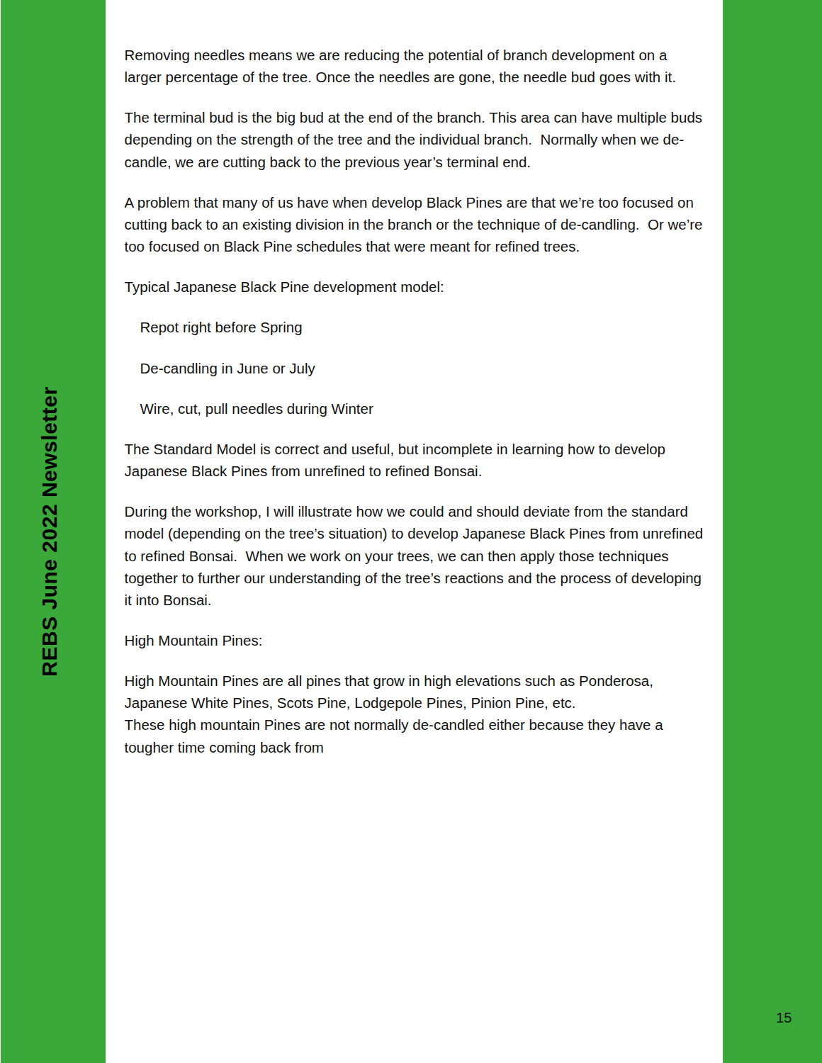REBS June 2022 Newsletter
Removing needles means we are reducing the potential of branch development on a larger percentage of the tree. Once the needles are gone, the needle bud goes with it.
The terminal bud is the big bud at the end of the branch. This area can have multiple buds depending on the strength of the tree and the individual branch. Normally when we de-candle, we are cutting back to the previous year’s terminal end.
A problem that many of us have when develop Black Pines are that we’re too focused on cutting back to an existing division in the branch or the technique of de-candling. Or we’re too focused on Black Pine schedules that were meant for refined trees.
Typical Japanese Black Pine development model:
Repot right before Spring
De-candling in June or July
Wire, cut, pull needles during Winter
The Standard Model is correct and useful, but incomplete in learning how to develop Japanese Black Pines from unrefined to refined Bonsai.
During the workshop, I will illustrate how we could and should deviate from the standard model (depending on the tree’s situation) to develop Japanese Black Pines from unrefined to refined Bonsai. When we work on your trees, we can then apply those techniques together to further our understanding of the tree’s reactions and the process of developing it into Bonsai.
High Mountain Pines:
High Mountain Pines are all pines that grow in high elevations such as Ponderosa, Japanese White Pines, Scots Pine, Lodgepole Pines, Pinion Pine, etc.
These high mountain Pines are not normally de-candled either because they have a tougher time coming back from
15